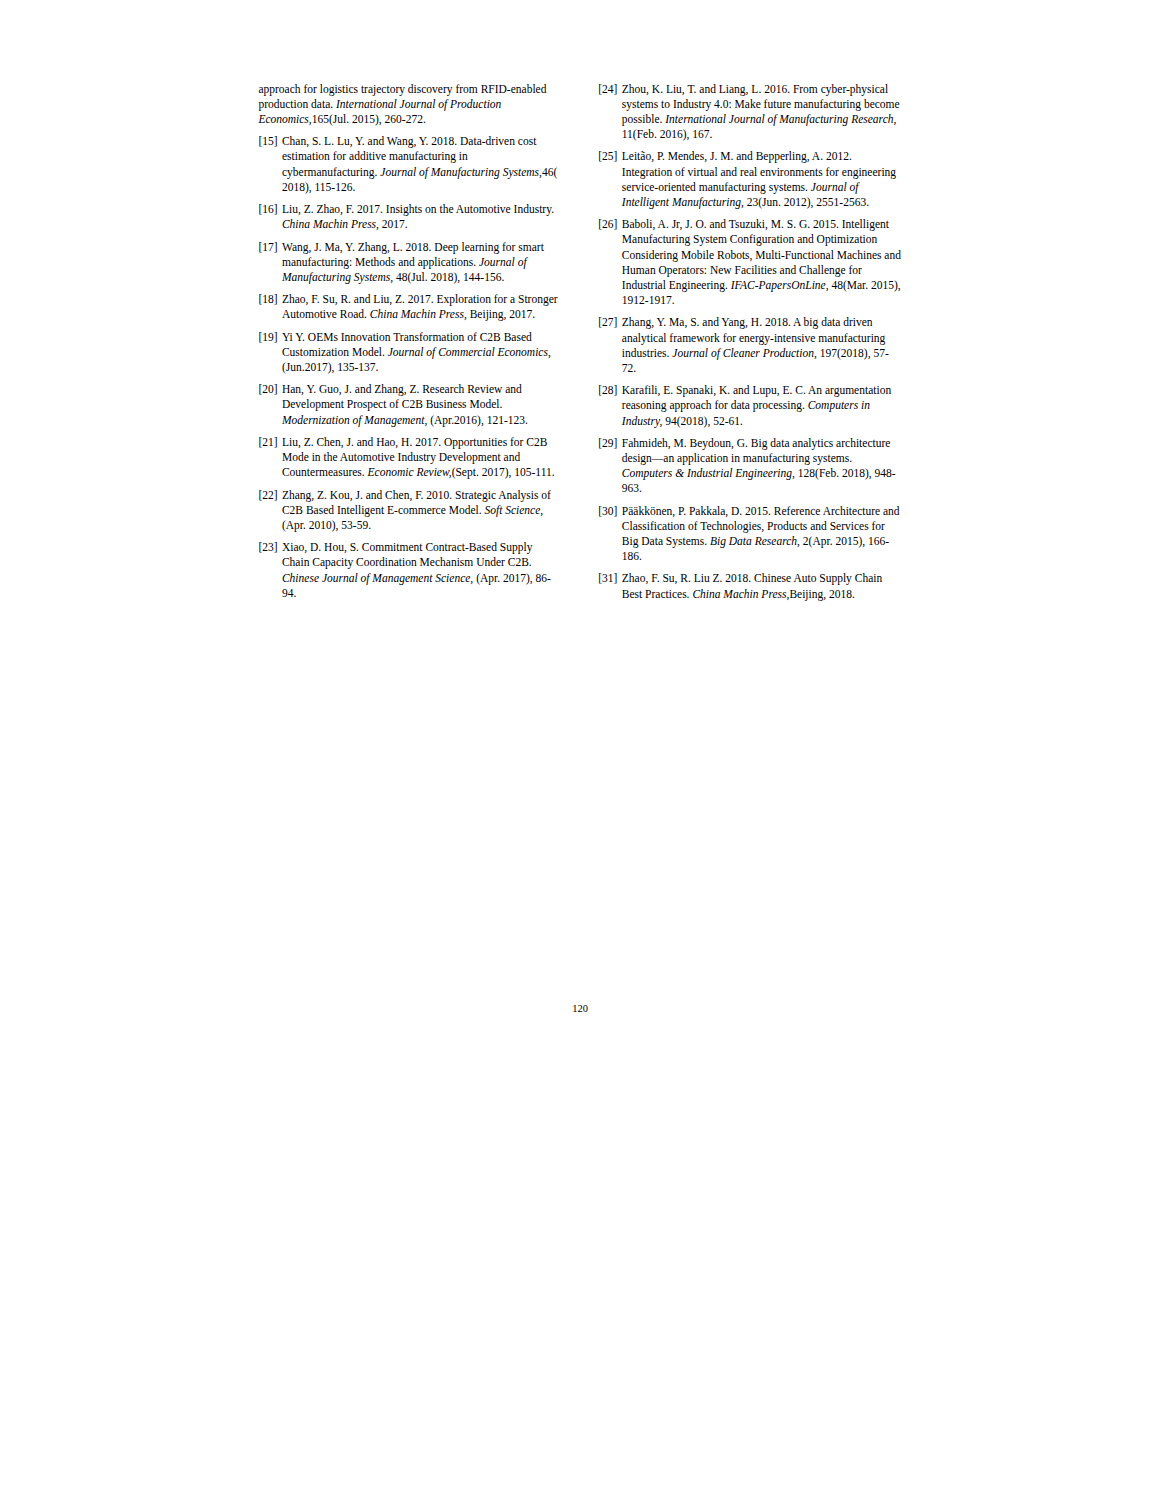approach for logistics trajectory discovery from RFID-enabled production data. International Journal of Production Economics, 165(Jul. 2015), 260-272.
[15]
Chan, S. L. Lu, Y. and Wang, Y. 2018. Data-driven cost estimation for additive manufacturing in cybermanufacturing. Journal of Manufacturing Systems, 46( 2018), 115-126.
[16]
Liu, Z. Zhao, F. 2017. Insights on the Automotive Industry. China Machin Press, 2017.
[17]
Wang, J. Ma, Y. Zhang, L. 2018. Deep learning for smart manufacturing: Methods and applications. Journal of Manufacturing Systems, 48(Jul. 2018), 144-156.
[18]
Zhao, F. Su, R. and Liu, Z. 2017. Exploration for a Stronger Automotive Road. China Machin Press, Beijing, 2017.
[19]
Yi Y. OEMs Innovation Transformation of C2B Based Customization Model. Journal of Commercial Economics, (Jun.2017), 135-137.
[20]
Han, Y. Guo, J. and Zhang, Z. Research Review and Development Prospect of C2B Business Model. Modernization of Management, (Apr.2016), 121-123.
[21]
Liu, Z. Chen, J. and Hao, H. 2017. Opportunities for C2B Mode in the Automotive Industry Development and Countermeasures. Economic Review,(Sept. 2017), 105-111.
[22]
Zhang, Z. Kou, J. and Chen, F. 2010. Strategic Analysis of C2B Based Intelligent E-commerce Model. Soft Science, (Apr. 2010), 53-59.
[23]
Xiao, D. Hou, S. Commitment Contract-Based Supply Chain Capacity Coordination Mechanism Under C2B. Chinese Journal of Management Science, (Apr. 2017), 86-94.
[24]
Zhou, K. Liu, T. and Liang, L. 2016. From cyber-physical systems to Industry 4.0: Make future manufacturing become possible. International Journal of Manufacturing Research, 11(Feb. 2016), 167.
[25]
Leitão, P. Mendes, J. M. and Bepperling, A. 2012. Integration of virtual and real environments for engineering service-oriented manufacturing systems. Journal of Intelligent Manufacturing, 23(Jun. 2012), 2551-2563.
[26]
Baboli, A. Jr, J. O. and Tsuzuki, M. S. G. 2015. Intelligent Manufacturing System Configuration and Optimization Considering Mobile Robots, Multi-Functional Machines and Human Operators: New Facilities and Challenge for Industrial Engineering. IFAC-PapersOnLine, 48(Mar. 2015), 1912-1917.
[27]
Zhang, Y. Ma, S. and Yang, H. 2018. A big data driven analytical framework for energy-intensive manufacturing industries. Journal of Cleaner Production, 197(2018), 57-72.
[28]
Karafili, E. Spanaki, K. and Lupu, E. C. An argumentation reasoning approach for data processing. Computers in Industry, 94(2018), 52-61.
[29]
Fahmideh, M. Beydoun, G. Big data analytics architecture design—an application in manufacturing systems. Computers & Industrial Engineering, 128(Feb. 2018), 948-963.
[30]
Pääkkönen, P. Pakkala, D. 2015. Reference Architecture and Classification of Technologies, Products and Services for Big Data Systems. Big Data Research, 2(Apr. 2015), 166-186.
[31]
Zhao, F. Su, R. Liu Z. 2018. Chinese Auto Supply Chain Best Practices. China Machin Press, Beijing, 2018.
120